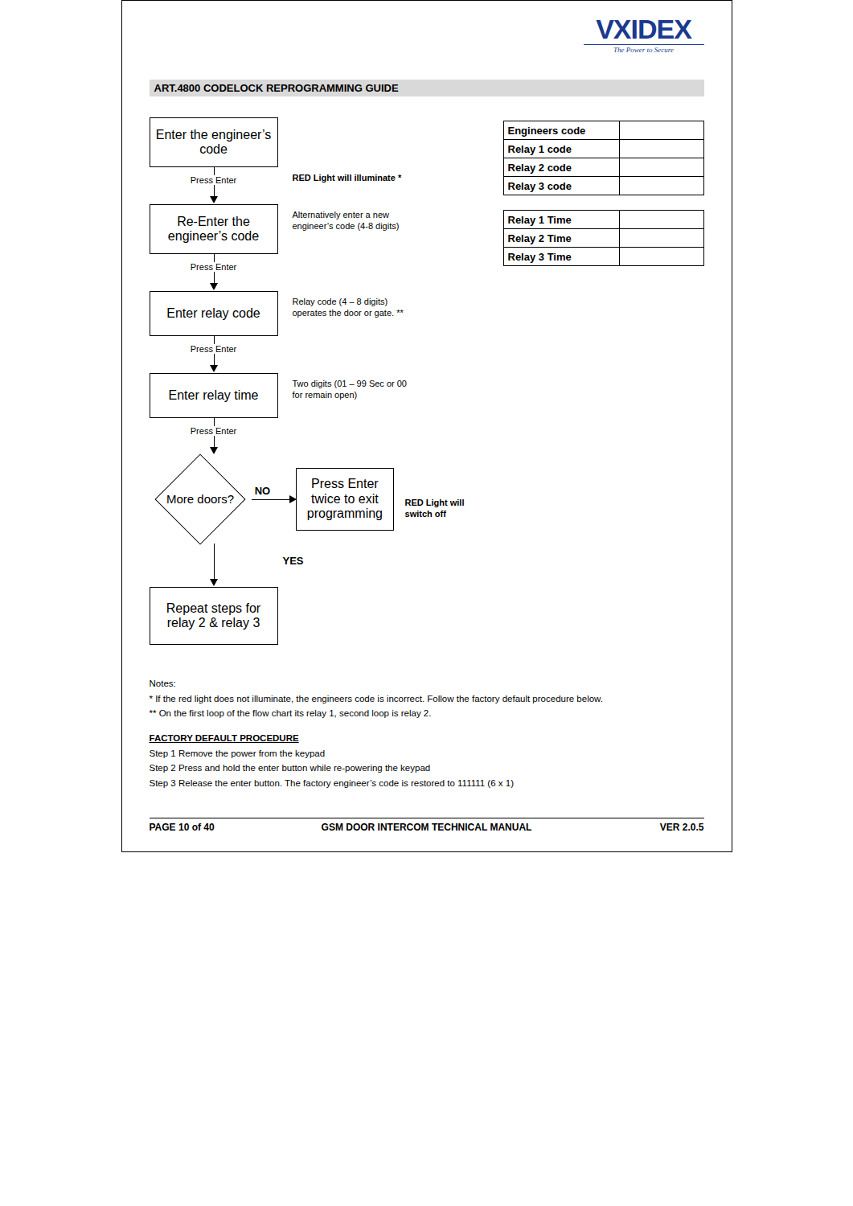VXIDEX
The Power to Secure
ART.4800 CODELOCK REPROGRAMMING GUIDE
Enter the engineer’s code
Press Enter
RED Light will illuminate *
Re-Enter the engineer’s code
Alternatively enter a new engineer’s code (4-8 digits)
Press Enter
Enter relay code
Relay code (4 – 8 digits) operates the door or gate. **
Press Enter
Enter relay time
Two digits (01 – 99 Sec or 00 for remain open)
Press Enter
More doors?
NO
Press Enter twice to exit programming
RED Light will switch off
YES
Repeat steps for relay 2 & relay 3
| Engineers code | |
| Relay 1 code | |
| Relay 2 code | |
| Relay 3 code | |
| Relay 1 Time | |
| Relay 2 Time | |
| Relay 3 Time | |
Notes:
* If the red light does not illuminate, the engineers code is incorrect. Follow the factory default procedure below.
** On the first loop of the flow chart its relay 1, second loop is relay 2.
FACTORY DEFAULT PROCEDURE
Step 1 Remove the power from the keypad
Step 2 Press and hold the enter button while re-powering the keypad
Step 3 Release the enter button. The factory engineer’s code is restored to 111111 (6 x 1)
PAGE 10 of 40
GSM DOOR INTERCOM TECHNICAL MANUAL
VER 2.0.5